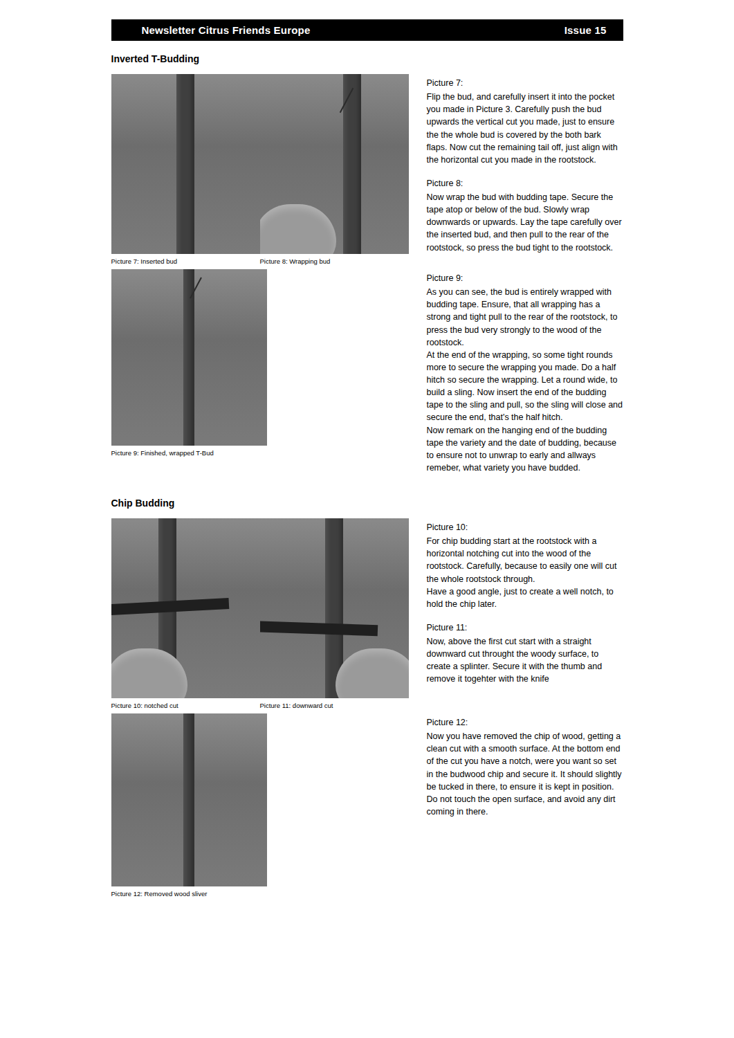Newsletter Citrus Friends Europe Issue 15
Inverted T-Budding
Picture 7: Inserted bud Picture 8: Wrapping bud
Picture 7:
Flip the bud, and carefully insert it into the pocket you made in Picture 3. Carefully push the bud upwards the vertical cut you made, just to ensure the the whole bud is covered by the both bark flaps. Now cut the remaining tail off, just align with the horizontal cut you made in the rootstock.
Picture 8:
Now wrap the bud with budding tape. Secure the tape atop or below of the bud. Slowly wrap downwards or upwards. Lay the tape carefully over the inserted bud, and then pull to the rear of the rootstock, so press the bud tight to the rootstock.
Picture 9: Finished, wrapped T-Bud
Picture 9:
As you can see, the bud is entirely wrapped with budding tape. Ensure, that all wrapping has a strong and tight pull to the rear of the rootstock, to press the bud very strongly to the wood of the rootstock.
At the end of the wrapping, so some tight rounds more to secure the wrapping you made. Do a half hitch so secure the wrapping. Let a round wide, to build a sling. Now insert the end of the budding tape to the sling and pull, so the sling will close and secure the end, that's the half hitch.
Now remark on the hanging end of the budding tape the variety and the date of budding, because to ensure not to unwrap to early and allways remeber, what variety you have budded.
Chip Budding
Picture 10: notched cut Picture 11: downward cut
Picture 10:
For chip budding start at the rootstock with a horizontal notching cut into the wood of the rootstock. Carefully, because to easily one will cut the whole rootstock through.
Have a good angle, just to create a well notch, to hold the chip later.
Picture 11:
Now, above the first cut start with a straight downward cut throught the woody surface, to create a splinter. Secure it with the thumb and remove it togehter with the knife
Picture 12: Removed wood sliver
Picture 12:
Now you have removed the chip of wood, getting a clean cut with a smooth surface. At the bottom end of the cut you have a notch, were you want so set in the budwood chip and secure it. It should slightly be tucked in there, to ensure it is kept in position.
Do not touch the open surface, and avoid any dirt coming in there.